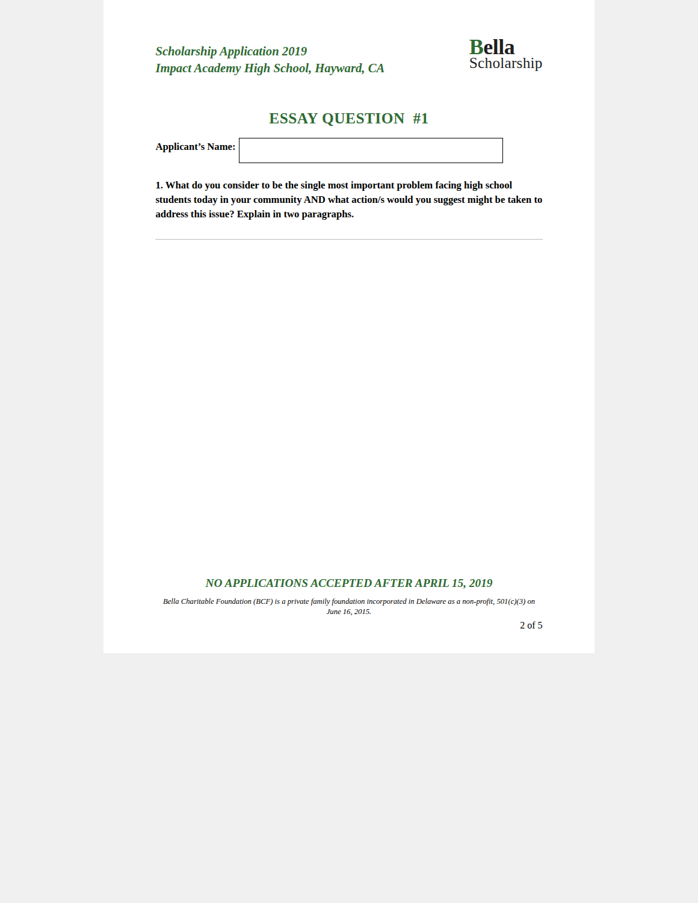Scholarship Application 2019
Impact Academy High School, Hayward, CA
Bella
Scholarship
ESSAY QUESTION #1
Applicant’s Name:
1. What do you consider to be the single most important problem facing high school students today in your community AND what action/s would you suggest might be taken to address this issue? Explain in two paragraphs.
NO APPLICATIONS ACCEPTED AFTER APRIL 15, 2019
Bella Charitable Foundation (BCF) is a private family foundation incorporated in Delaware as a non-profit, 501(c)(3) on June 16, 2015.
2 of 5